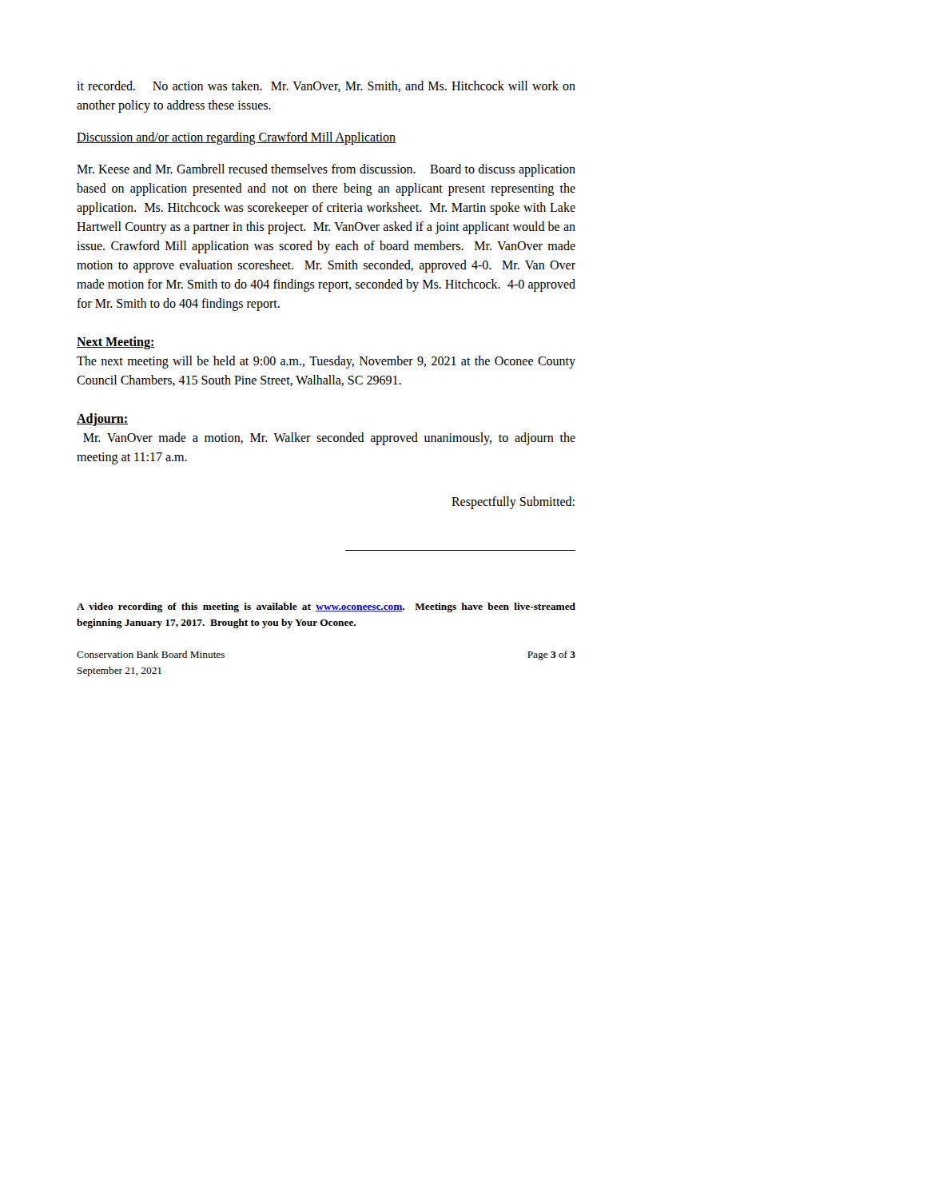it recorded. No action was taken. Mr. VanOver, Mr. Smith, and Ms. Hitchcock will work on another policy to address these issues.
Discussion and/or action regarding Crawford Mill Application
Mr. Keese and Mr. Gambrell recused themselves from discussion. Board to discuss application based on application presented and not on there being an applicant present representing the application. Ms. Hitchcock was scorekeeper of criteria worksheet. Mr. Martin spoke with Lake Hartwell Country as a partner in this project. Mr. VanOver asked if a joint applicant would be an issue. Crawford Mill application was scored by each of board members. Mr. VanOver made motion to approve evaluation scoresheet. Mr. Smith seconded, approved 4-0. Mr. Van Over made motion for Mr. Smith to do 404 findings report, seconded by Ms. Hitchcock. 4-0 approved for Mr. Smith to do 404 findings report.
Next Meeting:
The next meeting will be held at 9:00 a.m., Tuesday, November 9, 2021 at the Oconee County Council Chambers, 415 South Pine Street, Walhalla, SC 29691.
Adjourn:
Mr. VanOver made a motion, Mr. Walker seconded approved unanimously, to adjourn the meeting at 11:17 a.m.
Respectfully Submitted:
A video recording of this meeting is available at www.oconeesc.com. Meetings have been live-streamed beginning January 17, 2017. Brought to you by Your Oconee.
Conservation Bank Board Minutes
September 21, 2021
Page 3 of 3